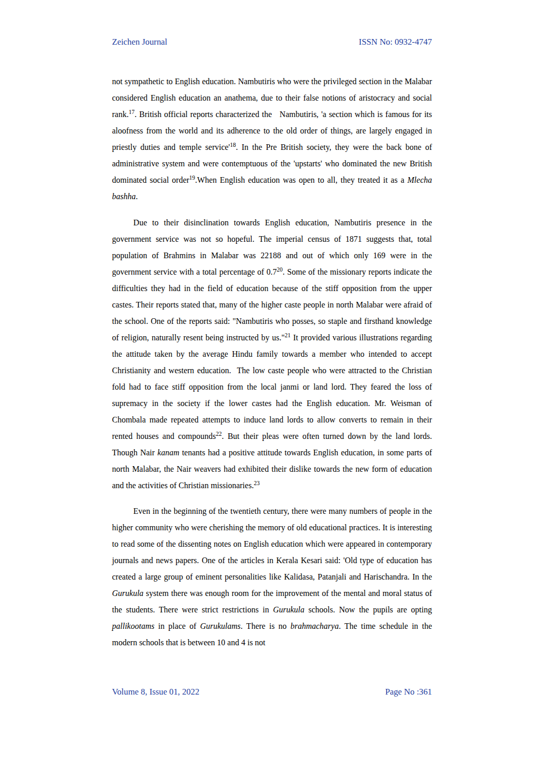Zeichen Journal ISSN No: 0932-4747
not sympathetic to English education. Nambutiris who were the privileged section in the Malabar considered English education an anathema, due to their false notions of aristocracy and social rank.17. British official reports characterized the Nambutiris, 'a section which is famous for its aloofness from the world and its adherence to the old order of things, are largely engaged in priestly duties and temple service'18. In the Pre British society, they were the back bone of administrative system and were contemptuous of the 'upstarts' who dominated the new British dominated social order19.When English education was open to all, they treated it as a Mlecha bashha.
Due to their disinclination towards English education, Nambutiris presence in the government service was not so hopeful. The imperial census of 1871 suggests that, total population of Brahmins in Malabar was 22188 and out of which only 169 were in the government service with a total percentage of 0.720. Some of the missionary reports indicate the difficulties they had in the field of education because of the stiff opposition from the upper castes. Their reports stated that, many of the higher caste people in north Malabar were afraid of the school. One of the reports said: "Nambutiris who posses, so staple and firsthand knowledge of religion, naturally resent being instructed by us."21 It provided various illustrations regarding the attitude taken by the average Hindu family towards a member who intended to accept Christianity and western education. The low caste people who were attracted to the Christian fold had to face stiff opposition from the local janmi or land lord. They feared the loss of supremacy in the society if the lower castes had the English education. Mr. Weisman of Chombala made repeated attempts to induce land lords to allow converts to remain in their rented houses and compounds22. But their pleas were often turned down by the land lords. Though Nair kanam tenants had a positive attitude towards English education, in some parts of north Malabar, the Nair weavers had exhibited their dislike towards the new form of education and the activities of Christian missionaries.23
Even in the beginning of the twentieth century, there were many numbers of people in the higher community who were cherishing the memory of old educational practices. It is interesting to read some of the dissenting notes on English education which were appeared in contemporary journals and news papers. One of the articles in Kerala Kesari said: 'Old type of education has created a large group of eminent personalities like Kalidasa, Patanjali and Harischandra. In the Gurukula system there was enough room for the improvement of the mental and moral status of the students. There were strict restrictions in Gurukula schools. Now the pupils are opting pallikootams in place of Gurukulams. There is no brahmacharya. The time schedule in the modern schools that is between 10 and 4 is not
Volume 8, Issue 01, 2022 Page No :361